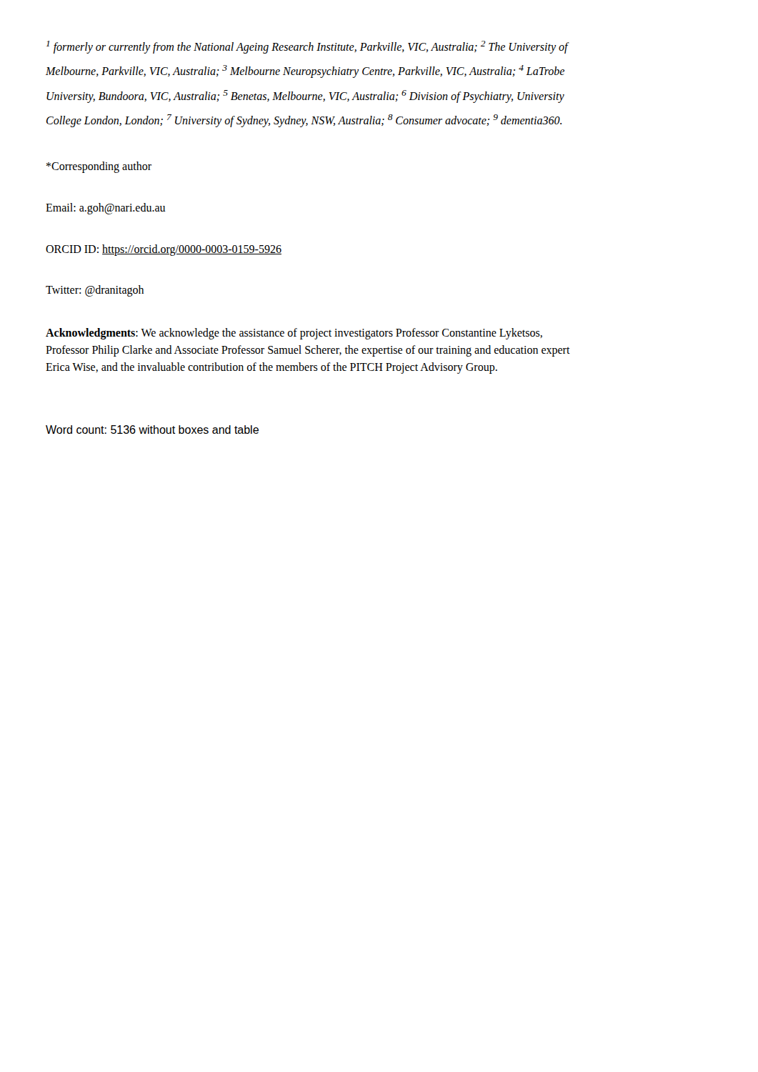1 formerly or currently from the National Ageing Research Institute, Parkville, VIC, Australia; 2 The University of Melbourne, Parkville, VIC, Australia; 3 Melbourne Neuropsychiatry Centre, Parkville, VIC, Australia; 4 LaTrobe University, Bundoora, VIC, Australia; 5 Benetas, Melbourne, VIC, Australia; 6 Division of Psychiatry, University College London, London; 7 University of Sydney, Sydney, NSW, Australia; 8 Consumer advocate; 9 dementia360.
*Corresponding author
Email: a.goh@nari.edu.au
ORCID ID: https://orcid.org/0000-0003-0159-5926
Twitter: @dranitagoh
Acknowledgments: We acknowledge the assistance of project investigators Professor Constantine Lyketsos, Professor Philip Clarke and Associate Professor Samuel Scherer, the expertise of our training and education expert Erica Wise, and the invaluable contribution of the members of the PITCH Project Advisory Group.
Word count: 5136 without boxes and table